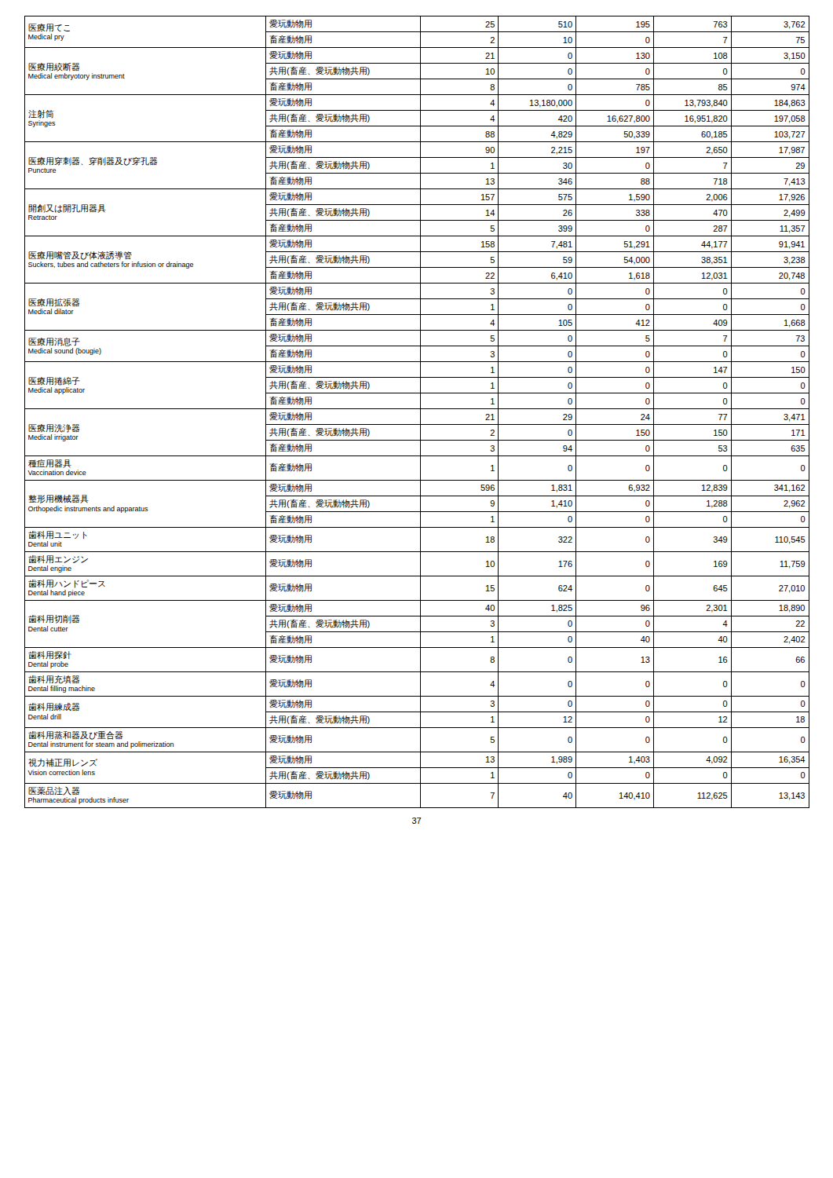| 医療用てこ Medical pry | 愛玩動物用 | 25 | 510 | 195 | 763 | 3,762 |
| 畜産動物用 | 2 | 10 | 0 | 7 | 75 |
| 医療用絞断器 Medical embryotory instrument | 愛玩動物用 | 21 | 0 | 130 | 108 | 3,150 |
| 共用(畜産、愛玩動物共用) | 10 | 0 | 0 | 0 | 0 |
| 畜産動物用 | 8 | 0 | 785 | 85 | 974 |
| 注射筒 Syringes | 愛玩動物用 | 4 | 13,180,000 | 0 | 13,793,840 | 184,863 |
| 共用(畜産、愛玩動物共用) | 4 | 420 | 16,627,800 | 16,951,820 | 197,058 |
| 畜産動物用 | 88 | 4,829 | 50,339 | 60,185 | 103,727 |
| 医療用穿刺器、穿削器及び穿孔器 Puncture | 愛玩動物用 | 90 | 2,215 | 197 | 2,650 | 17,987 |
| 共用(畜産、愛玩動物共用) | 1 | 30 | 0 | 7 | 29 |
| 畜産動物用 | 13 | 346 | 88 | 718 | 7,413 |
| 開創又は開孔用器具 Retractor | 愛玩動物用 | 157 | 575 | 1,590 | 2,006 | 17,926 |
| 共用(畜産、愛玩動物共用) | 14 | 26 | 338 | 470 | 2,499 |
| 畜産動物用 | 5 | 399 | 0 | 287 | 11,357 |
| 医療用嘴管及び体液誘導管 Suckers, tubes and catheters for infusion or drainage | 愛玩動物用 | 158 | 7,481 | 51,291 | 44,177 | 91,941 |
| 共用(畜産、愛玩動物共用) | 5 | 59 | 54,000 | 38,351 | 3,238 |
| 畜産動物用 | 22 | 6,410 | 1,618 | 12,031 | 20,748 |
| 医療用拡張器 Medical dilator | 愛玩動物用 | 3 | 0 | 0 | 0 | 0 |
| 共用(畜産、愛玩動物共用) | 1 | 0 | 0 | 0 | 0 |
| 畜産動物用 | 4 | 105 | 412 | 409 | 1,668 |
| 医療用消息子 Medical sound (bougie) | 愛玩動物用 | 5 | 0 | 5 | 7 | 73 |
| 畜産動物用 | 3 | 0 | 0 | 0 | 0 |
| 医療用捲綿子 Medical applicator | 愛玩動物用 | 1 | 0 | 0 | 147 | 150 |
| 共用(畜産、愛玩動物共用) | 1 | 0 | 0 | 0 | 0 |
| 畜産動物用 | 1 | 0 | 0 | 0 | 0 |
| 医療用洗浄器 Medical irrigator | 愛玩動物用 | 21 | 29 | 24 | 77 | 3,471 |
| 共用(畜産、愛玩動物共用) | 2 | 0 | 150 | 150 | 171 |
| 畜産動物用 | 3 | 94 | 0 | 53 | 635 |
| 種痘用器具 Vaccination device | 畜産動物用 | 1 | 0 | 0 | 0 | 0 |
| 整形用機械器具 Orthopedic instruments and apparatus | 愛玩動物用 | 596 | 1,831 | 6,932 | 12,839 | 341,162 |
| 共用(畜産、愛玩動物共用) | 9 | 1,410 | 0 | 1,288 | 2,962 |
| 畜産動物用 | 1 | 0 | 0 | 0 | 0 |
| 歯科用ユニット Dental unit | 愛玩動物用 | 18 | 322 | 0 | 349 | 110,545 |
| 歯科用エンジン Dental engine | 愛玩動物用 | 10 | 176 | 0 | 169 | 11,759 |
| 歯科用ハンドピース Dental hand piece | 愛玩動物用 | 15 | 624 | 0 | 645 | 27,010 |
| 歯科用切削器 Dental cutter | 愛玩動物用 | 40 | 1,825 | 96 | 2,301 | 18,890 |
| 共用(畜産、愛玩動物共用) | 3 | 0 | 0 | 4 | 22 |
| 畜産動物用 | 1 | 0 | 40 | 40 | 2,402 |
| 歯科用探針 Dental probe | 愛玩動物用 | 8 | 0 | 13 | 16 | 66 |
| 歯科用充填器 Dental filling machine | 愛玩動物用 | 4 | 0 | 0 | 0 | 0 |
| 歯科用練成器 Dental drill | 愛玩動物用 | 3 | 0 | 0 | 0 | 0 |
| 共用(畜産、愛玩動物共用) | 1 | 12 | 0 | 12 | 18 |
| 歯科用蒸和器及び重合器 Dental instrument for steam and polimerization | 愛玩動物用 | 5 | 0 | 0 | 0 | 0 |
| 視力補正用レンズ Vision correction lens | 愛玩動物用 | 13 | 1,989 | 1,403 | 4,092 | 16,354 |
| 共用(畜産、愛玩動物共用) | 1 | 0 | 0 | 0 | 0 |
| 医薬品注入器 Pharmaceutical products infuser | 愛玩動物用 | 7 | 40 | 140,410 | 112,625 | 13,143 |
37